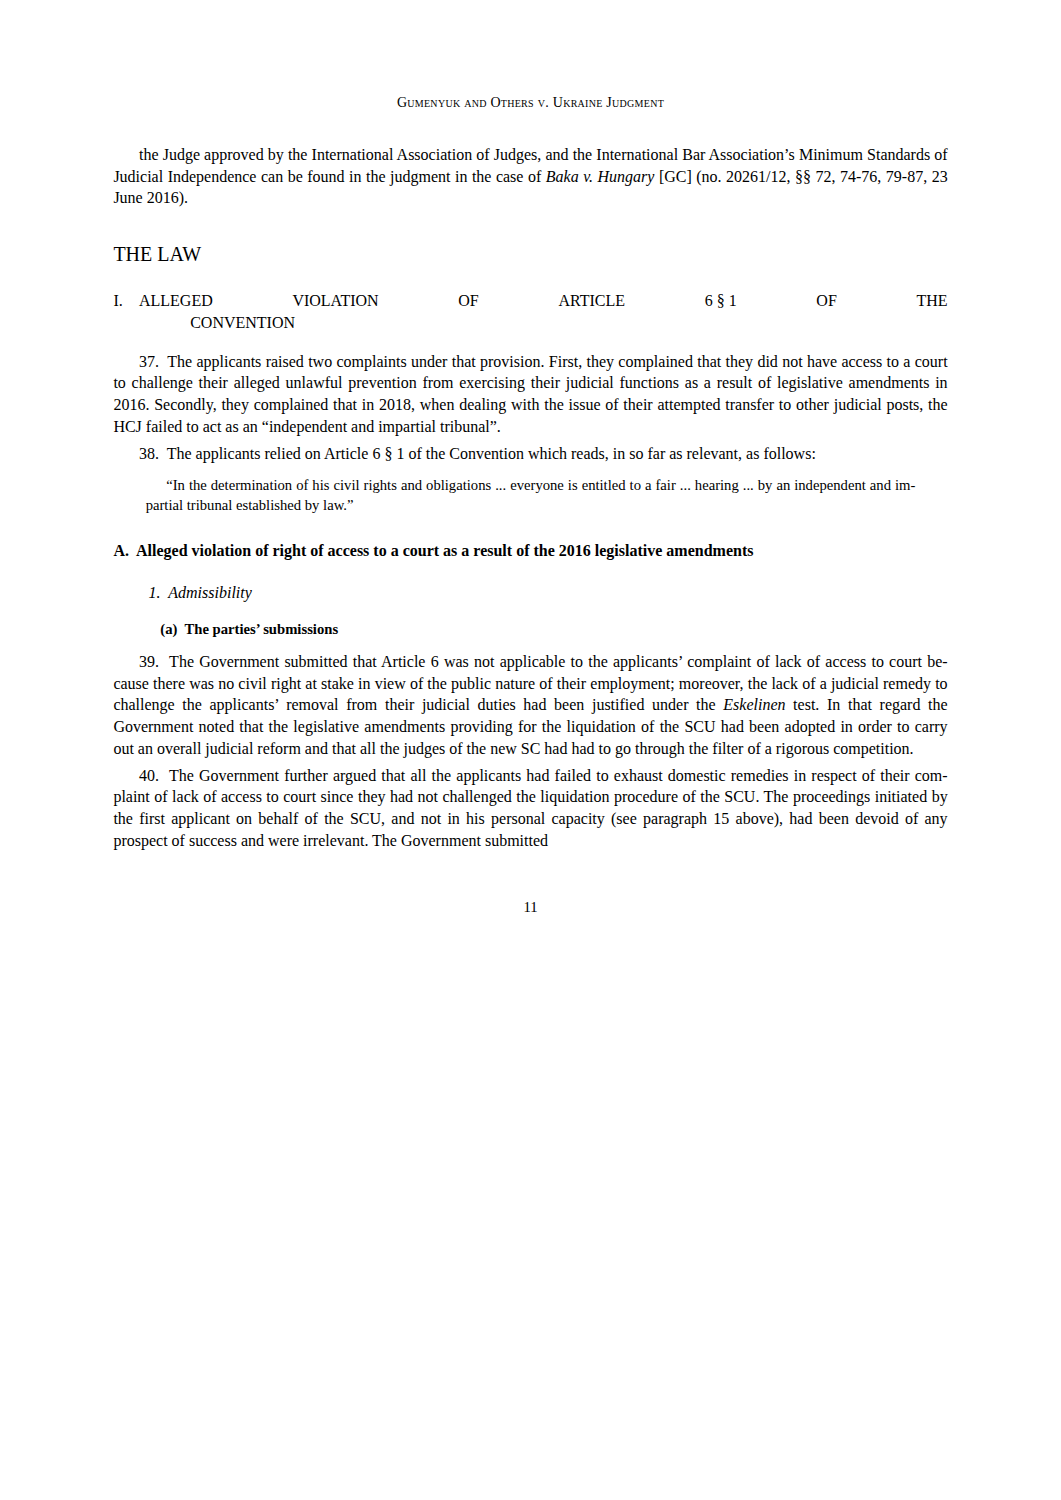Gumenyuk and Others v. Ukraine Judgment
the Judge approved by the International Association of Judges, and the International Bar Association’s Minimum Standards of Judicial Independence can be found in the judgment in the case of Baka v. Hungary [GC] (no. 20261/12, §§ 72, 74-76, 79-87, 23 June 2016).
THE LAW
I. ALLEGED VIOLATION OF ARTICLE 6 § 1 OF THE CONVENTION
37. The applicants raised two complaints under that provision. First, they complained that they did not have access to a court to challenge their alleged unlawful prevention from exercising their judicial functions as a result of legislative amendments in 2016. Secondly, they complained that in 2018, when dealing with the issue of their attempted transfer to other judicial posts, the HCJ failed to act as an “independent and impartial tribunal”.
38. The applicants relied on Article 6 § 1 of the Convention which reads, in so far as relevant, as follows:
“In the determination of his civil rights and obligations ... everyone is entitled to a fair ... hearing ... by an independent and impartial tribunal established by law.”
A. Alleged violation of right of access to a court as a result of the 2016 legislative amendments
1. Admissibility
(a) The parties’ submissions
39. The Government submitted that Article 6 was not applicable to the applicants’ complaint of lack of access to court because there was no civil right at stake in view of the public nature of their employment; moreover, the lack of a judicial remedy to challenge the applicants’ removal from their judicial duties had been justified under the Eskelinen test. In that regard the Government noted that the legislative amendments providing for the liquidation of the SCU had been adopted in order to carry out an overall judicial reform and that all the judges of the new SC had had to go through the filter of a rigorous competition.
40. The Government further argued that all the applicants had failed to exhaust domestic remedies in respect of their complaint of lack of access to court since they had not challenged the liquidation procedure of the SCU. The proceedings initiated by the first applicant on behalf of the SCU, and not in his personal capacity (see paragraph 15 above), had been devoid of any prospect of success and were irrelevant. The Government submitted
11